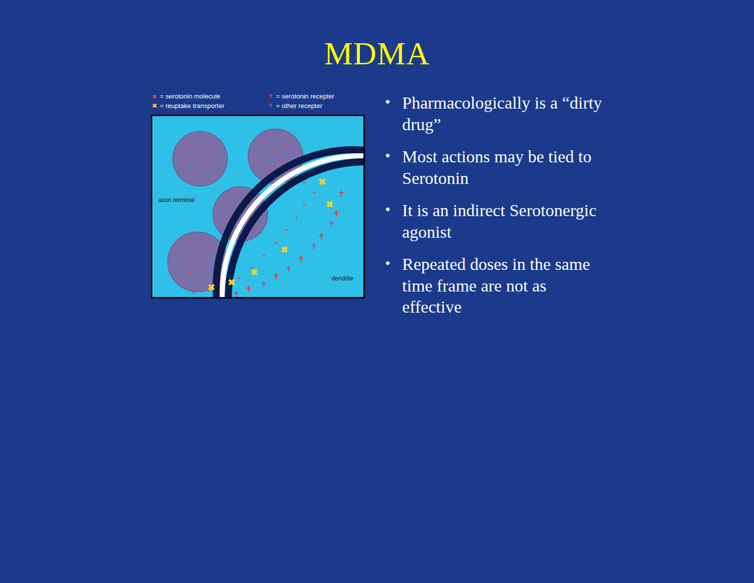MDMA
■= serotonin molecule ✝= serotonin recepter ✖= reuptake transporter ✝= other recepter
✖
✖
✖
✖
✖
✖
✝
✝
✝
✝
✝
✝
✝
✝
✝
✝
✝
axon terminal
dendrite
Pharmacologically is a “dirty drug”
Most actions may be tied to Serotonin
It is an indirect Serotonergic agonist
Repeated doses in the same time frame are not as effective